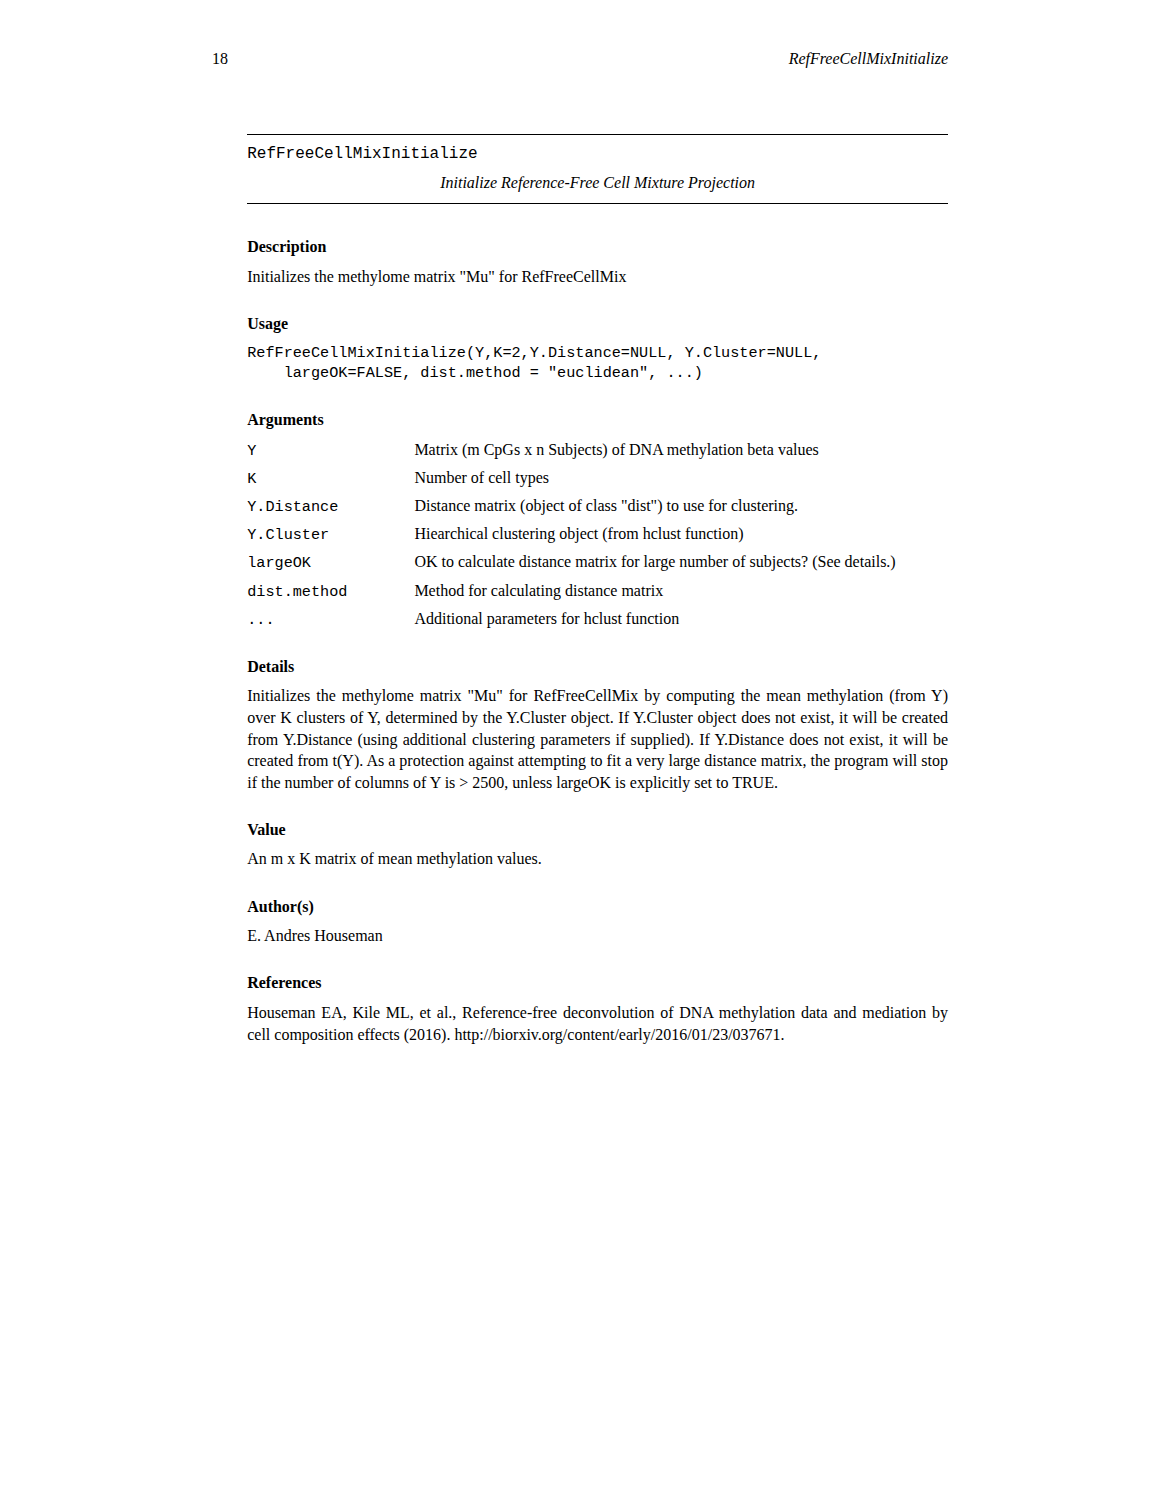18 RefFreeCellMixInitialize
RefFreeCellMixInitialize
Initialize Reference-Free Cell Mixture Projection
Description
Initializes the methylome matrix "Mu" for RefFreeCellMix
Usage
RefFreeCellMixInitialize(Y,K=2,Y.Distance=NULL, Y.Cluster=NULL,
    largeOK=FALSE, dist.method = "euclidean", ...)
Arguments
Y
Matrix (m CpGs x n Subjects) of DNA methylation beta values
K
Number of cell types
Y.Distance
Distance matrix (object of class "dist") to use for clustering.
Y.Cluster
Hiearchical clustering object (from hclust function)
largeOK
OK to calculate distance matrix for large number of subjects? (See details.)
dist.method
Method for calculating distance matrix
...
Additional parameters for hclust function
Details
Initializes the methylome matrix "Mu" for RefFreeCellMix by computing the mean methylation (from Y) over K clusters of Y, determined by the Y.Cluster object. If Y.Cluster object does not exist, it will be created from Y.Distance (using additional clustering parameters if supplied). If Y.Distance does not exist, it will be created from t(Y). As a protection against attempting to fit a very large distance matrix, the program will stop if the number of columns of Y is > 2500, unless largeOK is explicitly set to TRUE.
Value
An m x K matrix of mean methylation values.
Author(s)
E. Andres Houseman
References
Houseman EA, Kile ML, et al., Reference-free deconvolution of DNA methylation data and mediation by cell composition effects (2016). http://biorxiv.org/content/early/2016/01/23/037671.